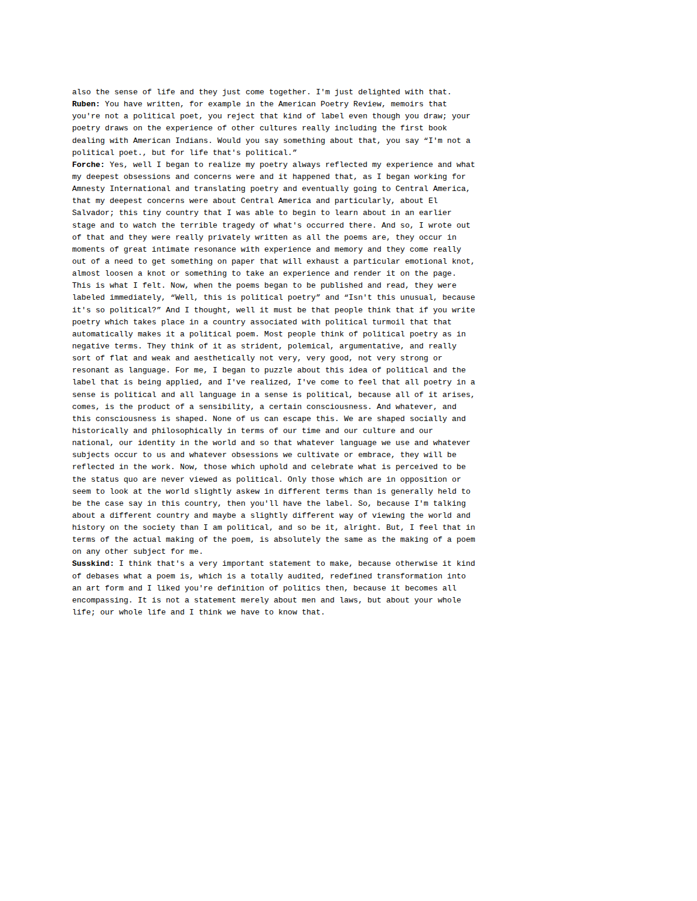also the sense of life and they just come together. I'm just delighted with that.
Ruben: You have written, for example in the American Poetry Review, memoirs that you're not a political poet, you reject that kind of label even though you draw; your poetry draws on the experience of other cultures really including the first book dealing with American Indians. Would you say something about that, you say “I'm not a political poet., but for life that's political.”
Forche: Yes, well I began to realize my poetry always reflected my experience and what my deepest obsessions and concerns were and it happened that, as I began working for Amnesty International and translating poetry and eventually going to Central America, that my deepest concerns were about Central America and particularly, about El Salvador; this tiny country that I was able to begin to learn about in an earlier stage and to watch the terrible tragedy of what's occurred there. And so, I wrote out of that and they were really privately written as all the poems are, they occur in moments of great intimate resonance with experience and memory and they come really out of a need to get something on paper that will exhaust a particular emotional knot, almost loosen a knot or something to take an experience and render it on the page. This is what I felt. Now, when the poems began to be published and read, they were labeled immediately, “Well, this is political poetry” and “Isn't this unusual, because it's so political?” And I thought, well it must be that people think that if you write poetry which takes place in a country associated with political turmoil that that automatically makes it a political poem. Most people think of political poetry as in negative terms. They think of it as strident, polemical, argumentative, and really sort of flat and weak and aesthetically not very, very good, not very strong or resonant as language. For me, I began to puzzle about this idea of political and the label that is being applied, and I've realized, I've come to feel that all poetry in a sense is political and all language in a sense is political, because all of it arises, comes, is the product of a sensibility, a certain consciousness. And whatever, and this consciousness is shaped. None of us can escape this. We are shaped socially and historically and philosophically in terms of our time and our culture and our national, our identity in the world and so that whatever language we use and whatever subjects occur to us and whatever obsessions we cultivate or embrace, they will be reflected in the work. Now, those which uphold and celebrate what is perceived to be the status quo are never viewed as political. Only those which are in opposition or seem to look at the world slightly askew in different terms than is generally held to be the case say in this country, then you'll have the label. So, because I'm talking about a different country and maybe a slightly different way of viewing the world and history on the society than I am political, and so be it, alright. But, I feel that in terms of the actual making of the poem, is absolutely the same as the making of a poem on any other subject for me.
Susskind: I think that's a very important statement to make, because otherwise it kind of debases what a poem is, which is a totally audited, redefined transformation into an art form and I liked you're definition of politics then, because it becomes all encompassing. It is not a statement merely about men and laws, but about your whole life; our whole life and I think we have to know that.